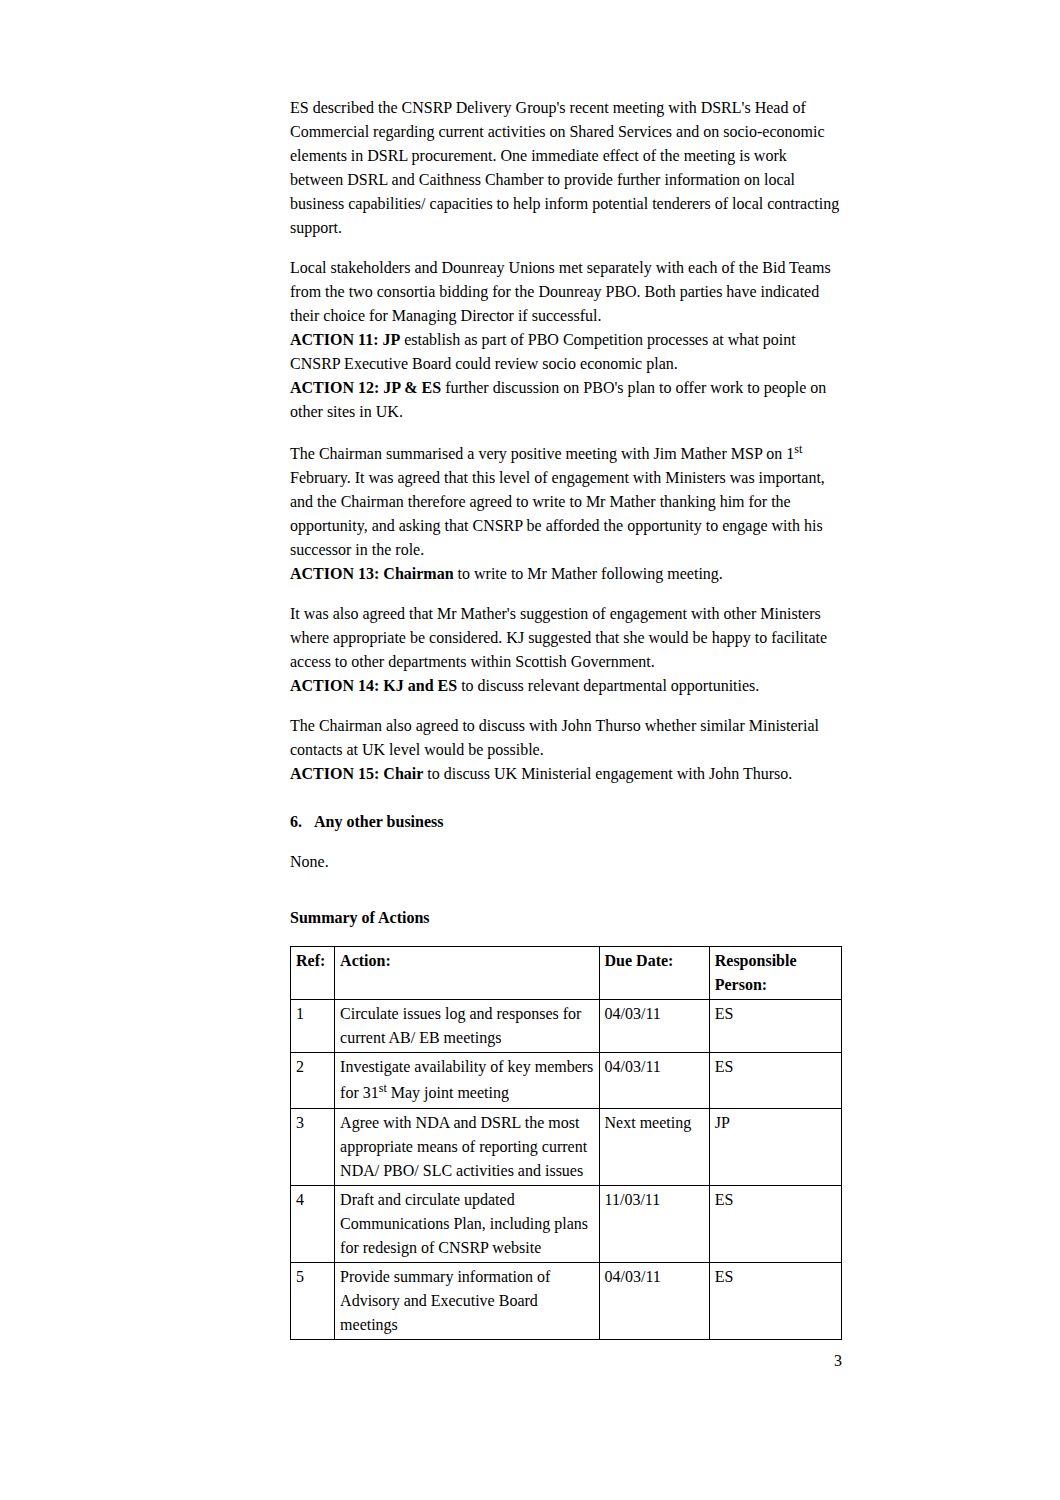ES described the CNSRP Delivery Group's recent meeting with DSRL's Head of Commercial regarding current activities on Shared Services and on socio-economic elements in DSRL procurement. One immediate effect of the meeting is work between DSRL and Caithness Chamber to provide further information on local business capabilities/ capacities to help inform potential tenderers of local contracting support.
Local stakeholders and Dounreay Unions met separately with each of the Bid Teams from the two consortia bidding for the Dounreay PBO. Both parties have indicated their choice for Managing Director if successful.
ACTION 11: JP establish as part of PBO Competition processes at what point CNSRP Executive Board could review socio economic plan.
ACTION 12: JP & ES further discussion on PBO's plan to offer work to people on other sites in UK.
The Chairman summarised a very positive meeting with Jim Mather MSP on 1st February. It was agreed that this level of engagement with Ministers was important, and the Chairman therefore agreed to write to Mr Mather thanking him for the opportunity, and asking that CNSRP be afforded the opportunity to engage with his successor in the role.
ACTION 13: Chairman to write to Mr Mather following meeting.
It was also agreed that Mr Mather's suggestion of engagement with other Ministers where appropriate be considered. KJ suggested that she would be happy to facilitate access to other departments within Scottish Government.
ACTION 14: KJ and ES to discuss relevant departmental opportunities.
The Chairman also agreed to discuss with John Thurso whether similar Ministerial contacts at UK level would be possible.
ACTION 15: Chair to discuss UK Ministerial engagement with John Thurso.
6. Any other business
None.
Summary of Actions
| Ref: | Action: | Due Date: | Responsible Person: |
| --- | --- | --- | --- |
| 1 | Circulate issues log and responses for current AB/ EB meetings | 04/03/11 | ES |
| 2 | Investigate availability of key members for 31 st May joint meeting | 04/03/11 | ES |
| 3 | Agree with NDA and DSRL the most appropriate means of reporting current NDA/ PBO/ SLC activities and issues | Next meeting | JP |
| 4 | Draft and circulate updated Communications Plan, including plans for redesign of CNSRP website | 11/03/11 | ES |
| 5 | Provide summary information of Advisory and Executive Board meetings | 04/03/11 | ES |
3